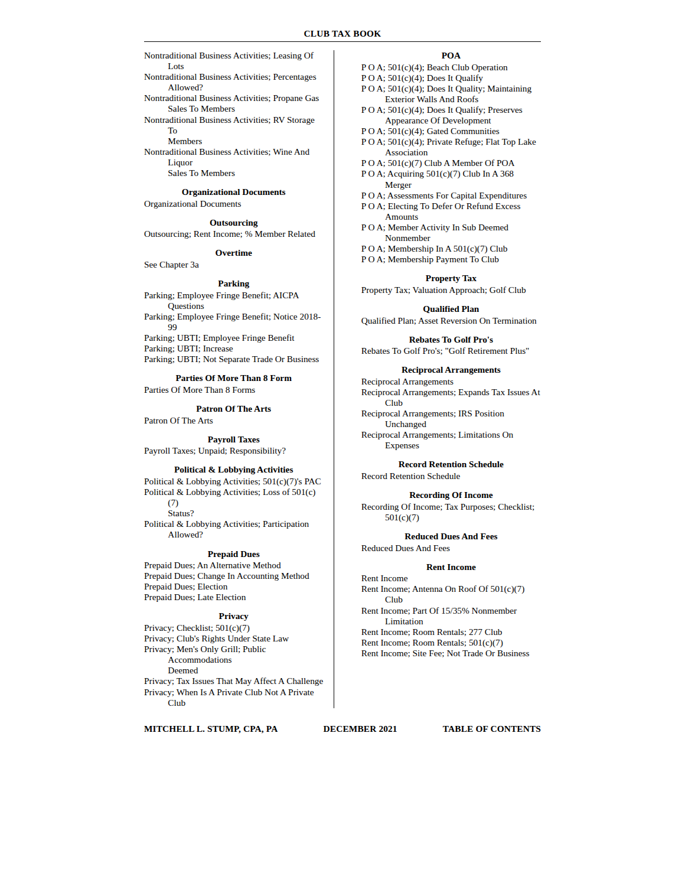CLUB TAX BOOK
Nontraditional Business Activities; Leasing Of Lots
Nontraditional Business Activities; PercentagesAllowed?
Nontraditional Business Activities; Propane GasSales To Members
Nontraditional Business Activities; RV Storage ToMembers
Nontraditional Business Activities; Wine And LiquorSales To Members
Organizational Documents
Organizational Documents
Outsourcing
Outsourcing; Rent Income; % Member Related
Overtime
See Chapter 3a
Parking
Parking; Employee Fringe Benefit; AICPAQuestions
Parking; Employee Fringe Benefit; Notice 2018-99
Parking; UBTI; Employee Fringe Benefit
Parking; UBTI; Increase
Parking; UBTI; Not Separate Trade Or Business
Parties Of More Than 8 Form
Parties Of More Than 8 Forms
Patron Of The Arts
Patron Of The Arts
Payroll Taxes
Payroll Taxes; Unpaid; Responsibility?
Political & Lobbying Activities
Political & Lobbying Activities; 501(c)(7)'s PAC
Political & Lobbying Activities; Loss of 501(c)(7)Status?
Political & Lobbying Activities; ParticipationAllowed?
Prepaid Dues
Prepaid Dues; An Alternative Method
Prepaid Dues; Change In Accounting Method
Prepaid Dues; Election
Prepaid Dues; Late Election
Privacy
Privacy; Checklist; 501(c)(7)
Privacy; Club's Rights Under State Law
Privacy; Men's Only Grill; Public AccommodationsDeemed
Privacy; Tax Issues That May Affect A Challenge
Privacy; When Is A Private Club Not A Private Club
POA
P O A; 501(c)(4); Beach Club Operation
P O A; 501(c)(4); Does It Qualify
P O A; 501(c)(4); Does It Quality; MaintainingExterior Walls And Roofs
P O A; 501(c)(4); Does It Qualify; PreservesAppearance Of Development
P O A; 501(c)(4); Gated Communities
P O A; 501(c)(4); Private Refuge; Flat Top LakeAssociation
P O A; 501(c)(7) Club A Member Of POA
P O A; Acquiring 501(c)(7) Club In A 368 Merger
P O A; Assessments For Capital Expenditures
P O A; Electing To Defer Or Refund ExcessAmounts
P O A; Member Activity In Sub DeemedNonmember
P O A; Membership In A 501(c)(7) Club
P O A; Membership Payment To Club
Property Tax
Property Tax; Valuation Approach; Golf Club
Qualified Plan
Qualified Plan; Asset Reversion On Termination
Rebates To Golf Pro's
Rebates To Golf Pro's; "Golf Retirement Plus"
Reciprocal Arrangements
Reciprocal Arrangements
Reciprocal Arrangements; Expands Tax Issues AtClub
Reciprocal Arrangements; IRS Position Unchanged
Reciprocal Arrangements; Limitations On Expenses
Record Retention Schedule
Record Retention Schedule
Recording Of Income
Recording Of Income; Tax Purposes; Checklist;501(c)(7)
Reduced Dues And Fees
Reduced Dues And Fees
Rent Income
Rent Income
Rent Income; Antenna On Roof Of 501(c)(7) Club
Rent Income; Part Of 15/35% NonmemberLimitation
Rent Income; Room Rentals; 277 Club
Rent Income; Room Rentals; 501(c)(7)
Rent Income; Site Fee; Not Trade Or Business
MITCHELL L. STUMP, CPA, PA
DECEMBER 2021
TABLE OF CONTENTS